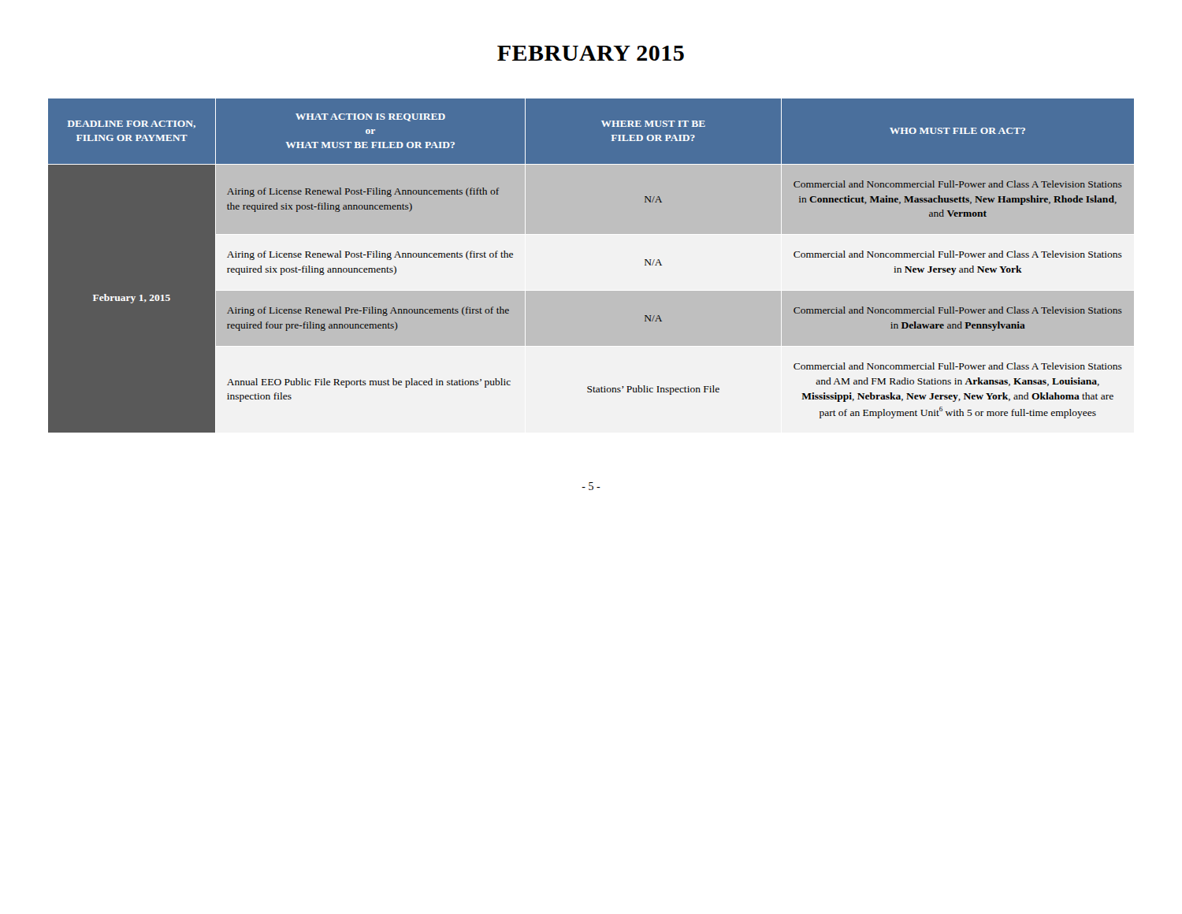FEBRUARY 2015
| DEADLINE FOR ACTION, FILING OR PAYMENT | WHAT ACTION IS REQUIRED or WHAT MUST BE FILED OR PAID? | WHERE MUST IT BE FILED OR PAID? | WHO MUST FILE OR ACT? |
| --- | --- | --- | --- |
| February 1, 2015 | Airing of License Renewal Post-Filing Announcements (fifth of the required six post-filing announcements) | N/A | Commercial and Noncommercial Full-Power and Class A Television Stations in Connecticut , Maine , Massachusetts , New Hampshire , Rhode Island , and Vermont |
| Airing of License Renewal Post-Filing Announcements (first of the required six post-filing announcements) | N/A | Commercial and Noncommercial Full-Power and Class A Television Stations in New Jersey and New York |
| Airing of License Renewal Pre-Filing Announcements (first of the required four pre-filing announcements) | N/A | Commercial and Noncommercial Full-Power and Class A Television Stations in Delaware and Pennsylvania |
| Annual EEO Public File Reports must be placed in stations’ public inspection files | Stations’ Public Inspection File | Commercial and Noncommercial Full-Power and Class A Television Stations and AM and FM Radio Stations in Arkansas , Kansas , Louisiana , Mississippi , Nebraska , New Jersey , New York , and Oklahoma that are part of an Employment Unit 6 with 5 or more full-time employees |
- 5 -